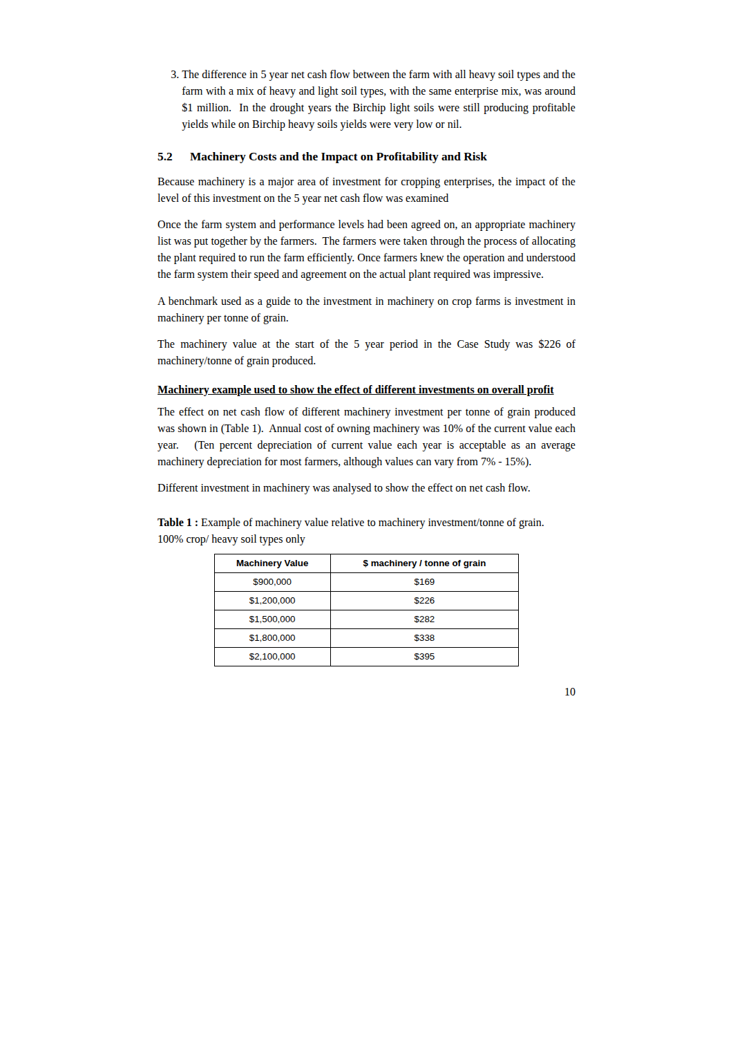The difference in 5 year net cash flow between the farm with all heavy soil types and the farm with a mix of heavy and light soil types, with the same enterprise mix, was around $1 million. In the drought years the Birchip light soils were still producing profitable yields while on Birchip heavy soils yields were very low or nil.
5.2 Machinery Costs and the Impact on Profitability and Risk
Because machinery is a major area of investment for cropping enterprises, the impact of the level of this investment on the 5 year net cash flow was examined
Once the farm system and performance levels had been agreed on, an appropriate machinery list was put together by the farmers. The farmers were taken through the process of allocating the plant required to run the farm efficiently. Once farmers knew the operation and understood the farm system their speed and agreement on the actual plant required was impressive.
A benchmark used as a guide to the investment in machinery on crop farms is investment in machinery per tonne of grain.
The machinery value at the start of the 5 year period in the Case Study was $226 of machinery/tonne of grain produced.
Machinery example used to show the effect of different investments on overall profit
The effect on net cash flow of different machinery investment per tonne of grain produced was shown in (Table 1). Annual cost of owning machinery was 10% of the current value each year. (Ten percent depreciation of current value each year is acceptable as an average machinery depreciation for most farmers, although values can vary from 7% - 15%).
Different investment in machinery was analysed to show the effect on net cash flow.
Table 1 : Example of machinery value relative to machinery investment/tonne of grain. 100% crop/ heavy soil types only
| Machinery Value | $ machinery / tonne of grain |
| --- | --- |
| $900,000 | $169 |
| $1,200,000 | $226 |
| $1,500,000 | $282 |
| $1,800,000 | $338 |
| $2,100,000 | $395 |
10